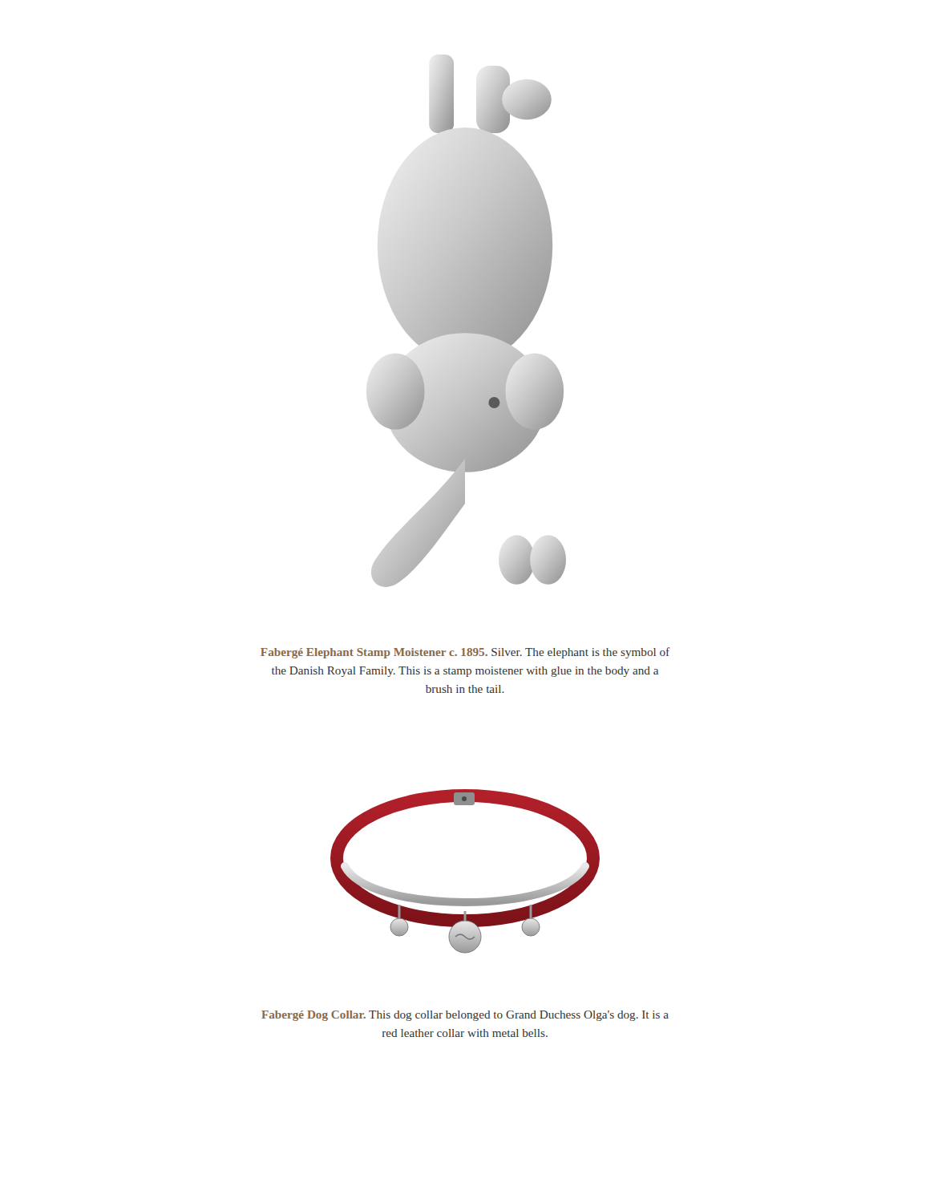Fabergé Elephant Stamp Moistener
Fabergé Elephant Stamp Moistener c. 1895. Silver. The elephant is the symbol of the Danish Royal Family. This is a stamp moistener with glue in the body and a brush in the tail.
Fabergé Dog Collar
Fabergé Dog Collar. This dog collar belonged to Grand Duchess Olga's dog. It is a red leather collar with metal bells.